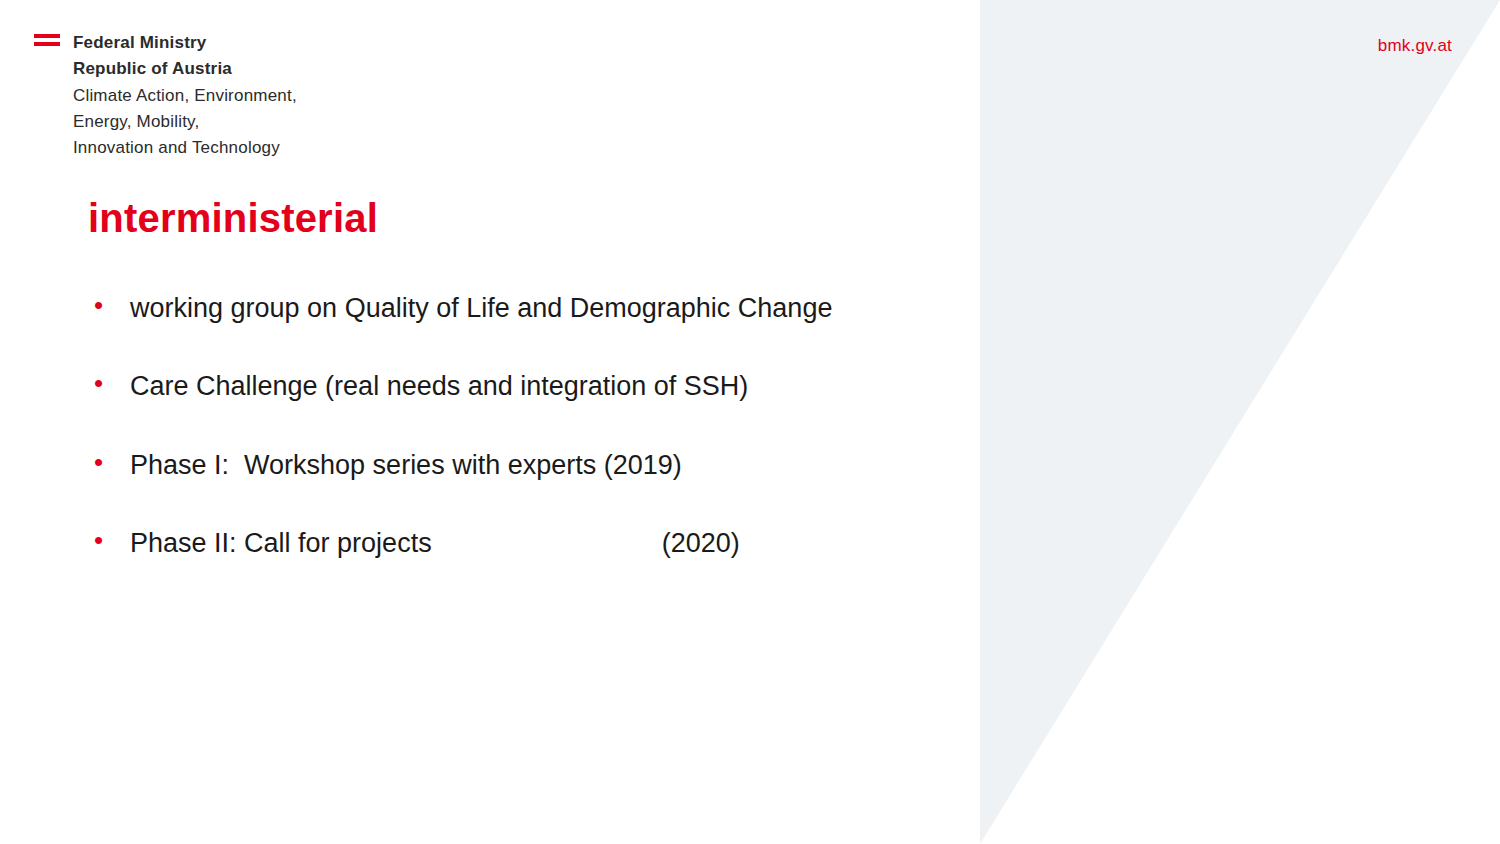Federal Ministry
Republic of Austria
Climate Action, Environment,
Energy, Mobility,
Innovation and Technology
bmk.gv.at
interministerial
working group on Quality of Life and Demographic Change
Care Challenge (real needs and integration of SSH)
Phase I: Workshop series with experts (2019)
Phase II: Call for projects (2020)
8